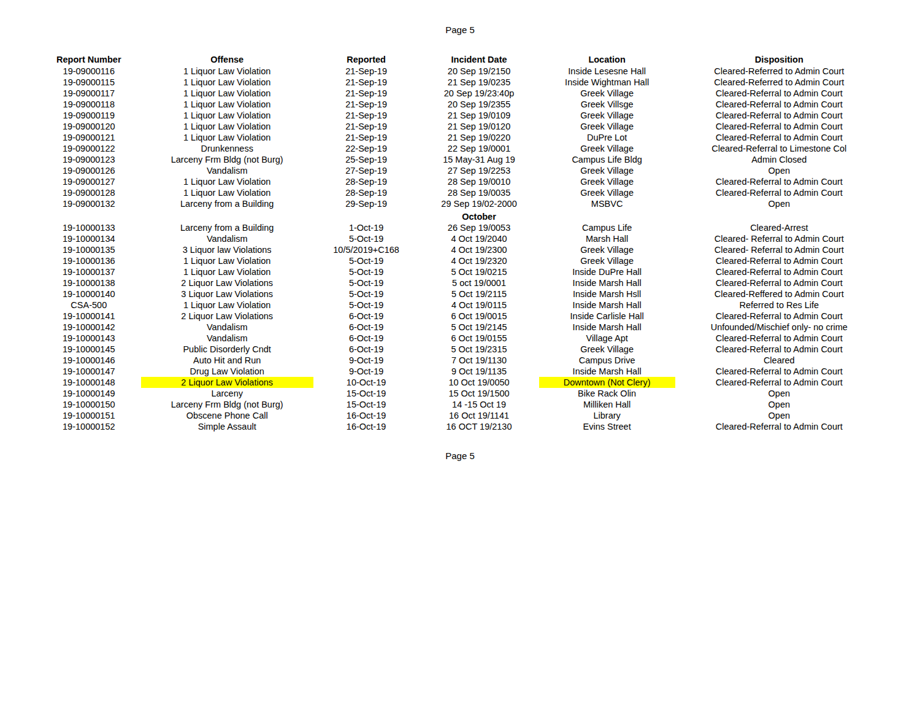Page 5
| Report Number | Offense | Reported | Incident Date | Location | Disposition |
| --- | --- | --- | --- | --- | --- |
| 19-09000116 | 1 Liquor Law Violation | 21-Sep-19 | 20 Sep 19/2150 | Inside Lesesne Hall | Cleared-Referred to Admin Court |
| 19-09000115 | 1 Liquor Law Violation | 21-Sep-19 | 21 Sep 19/0235 | Inside Wightman Hall | Cleared-Referred to Admin Court |
| 19-09000117 | 1 Liquor Law Violation | 21-Sep-19 | 20 Sep 19/23:40p | Greek Village | Cleared-Referral to Admin Court |
| 19-09000118 | 1 Liquor Law Violation | 21-Sep-19 | 20 Sep 19/2355 | Greek Villsge | Cleared-Referral to Admin Court |
| 19-09000119 | 1 Liquor Law Violation | 21-Sep-19 | 21 Sep 19/0109 | Greek Village | Cleared-Referral to Admin Court |
| 19-09000120 | 1 Liquor Law Violation | 21-Sep-19 | 21 Sep 19/0120 | Greek Village | Cleared-Referral to Admin Court |
| 19-09000121 | 1 Liquor Law Violation | 21-Sep-19 | 21 Sep 19/0220 | DuPre Lot | Cleared-Referral to Admin Court |
| 19-09000122 | Drunkenness | 22-Sep-19 | 22 Sep 19/0001 | Greek Village | Cleared-Referral to Limestone Col |
| 19-09000123 | Larceny Frm Bldg (not Burg) | 25-Sep-19 | 15 May-31 Aug 19 | Campus Life Bldg | Admin Closed |
| 19-09000126 | Vandalism | 27-Sep-19 | 27 Sep 19/2253 | Greek Village | Open |
| 19-09000127 | 1 Liquor Law Violation | 28-Sep-19 | 28 Sep 19/0010 | Greek Village | Cleared-Referral to Admin Court |
| 19-09000128 | 1 Liquor Law Violation | 28-Sep-19 | 28 Sep 19/0035 | Greek Village | Cleared-Referral to Admin Court |
| 19-09000132 | Larceny from a Building | 29-Sep-19 | 29 Sep 19/02-2000 | MSBVC | Open |
| | | | October | | |
| 19-10000133 | Larceny from a Building | 1-Oct-19 | 26 Sep 19/0053 | Campus Life | Cleared-Arrest |
| 19-10000134 | Vandalism | 5-Oct-19 | 4 Oct 19/2040 | Marsh Hall | Cleared- Referral to Admin Court |
| 19-10000135 | 3 Liquor law Violations | 10/5/2019+C168 | 4 Oct 19/2300 | Greek Village | Cleared- Referral to Admin Court |
| 19-10000136 | 1 Liquor Law Violation | 5-Oct-19 | 4 Oct 19/2320 | Greek Village | Cleared-Referral to Admin Court |
| 19-10000137 | 1 Liquor Law Violation | 5-Oct-19 | 5 Oct 19/0215 | Inside DuPre Hall | Cleared-Referral to Admin Court |
| 19-10000138 | 2 Liquor Law Violations | 5-Oct-19 | 5 oct 19/0001 | Inside Marsh Hall | Cleared-Referral to Admin Court |
| 19-10000140 | 3 Liquor Law Violations | 5-Oct-19 | 5 Oct 19/2115 | Inside Marsh Hsll | Cleared-Reffered to Admin Court |
| CSA-500 | 1 Liquor Law Violation | 5-Oct-19 | 4 Oct 19/0115 | Inside Marsh Hall | Referred to Res Life |
| 19-10000141 | 2 Liquor Law Violations | 6-Oct-19 | 6 Oct 19/0015 | Inside Carlisle Hall | Cleared-Referral to Admin Court |
| 19-10000142 | Vandalism | 6-Oct-19 | 5 Oct 19/2145 | Inside Marsh Hall | Unfounded/Mischief only- no crime |
| 19-10000143 | Vandalism | 6-Oct-19 | 6 Oct 19/0155 | Village Apt | Cleared-Referral to Admin Court |
| 19-10000145 | Public Disorderly Cndt | 6-Oct-19 | 5 Oct 19/2315 | Greek Village | Cleared-Referral to Admin Court |
| 19-10000146 | Auto Hit and Run | 9-Oct-19 | 7 Oct 19/1130 | Campus Drive | Cleared |
| 19-10000147 | Drug Law Violation | 9-Oct-19 | 9 Oct 19/1135 | Inside Marsh Hall | Cleared-Referral to Admin Court |
| 19-10000148 | 2 Liquor Law Violations | 10-Oct-19 | 10 Oct 19/0050 | Downtown (Not Clery) | Cleared-Referral to Admin Court |
| 19-10000149 | Larceny | 15-Oct-19 | 15 Oct 19/1500 | Bike Rack Olin | Open |
| 19-10000150 | Larceny Frm Bldg (not Burg) | 15-Oct-19 | 14 -15 Oct 19 | Milliken Hall | Open |
| 19-10000151 | Obscene Phone Call | 16-Oct-19 | 16 Oct 19/1141 | Library | Open |
| 19-10000152 | Simple Assault | 16-Oct-19 | 16 OCT 19/2130 | Evins Street | Cleared-Referral to Admin Court |
Page 5